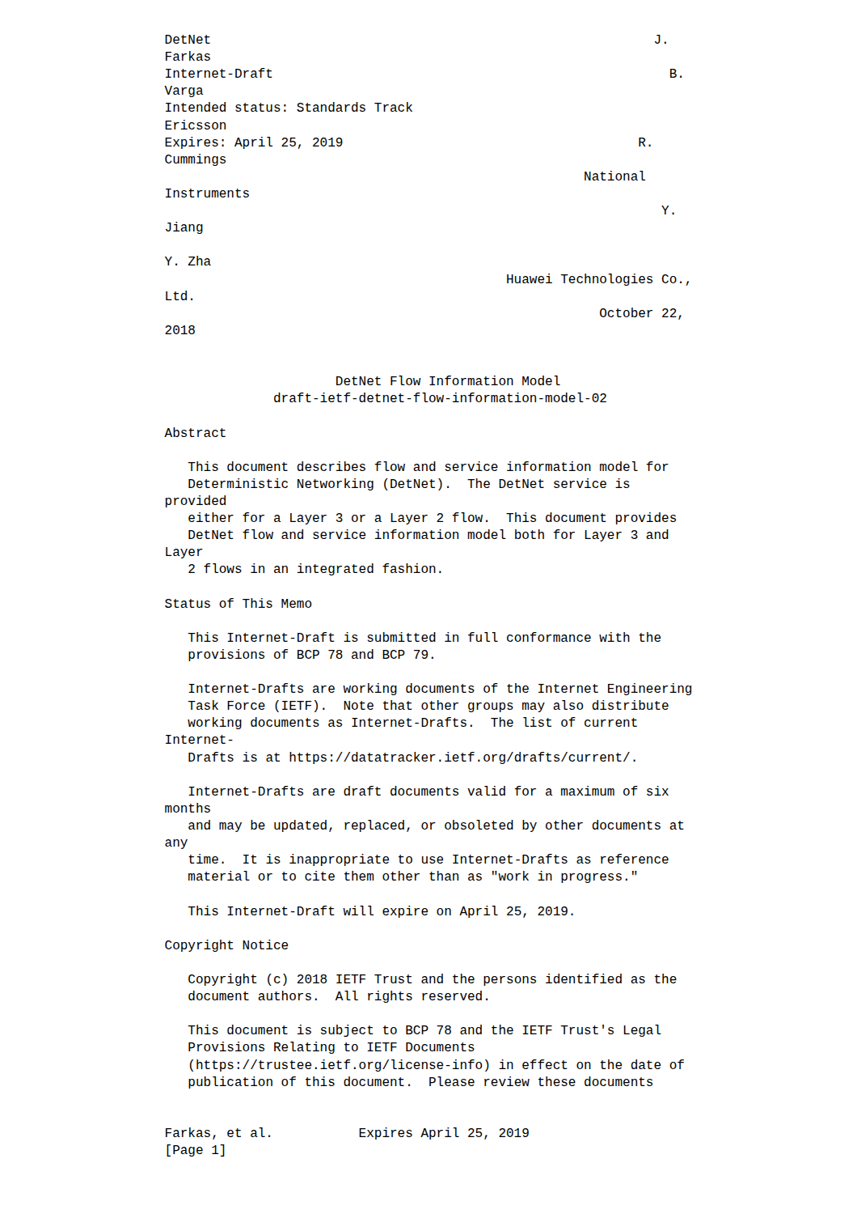DetNet                                                         J. Farkas
Internet-Draft                                                   B. Varga
Intended status: Standards Track                                 Ericsson
Expires: April 25, 2019                                      R. Cummings
                                                      National Instruments
                                                                Y. Jiang
                                                                   Y. Zha
                                            Huawei Technologies Co., Ltd.
                                                        October 22, 2018


                      DetNet Flow Information Model
              draft-ietf-detnet-flow-information-model-02

Abstract

   This document describes flow and service information model for
   Deterministic Networking (DetNet).  The DetNet service is provided
   either for a Layer 3 or a Layer 2 flow.  This document provides
   DetNet flow and service information model both for Layer 3 and Layer
   2 flows in an integrated fashion.

Status of This Memo

   This Internet-Draft is submitted in full conformance with the
   provisions of BCP 78 and BCP 79.

   Internet-Drafts are working documents of the Internet Engineering
   Task Force (IETF).  Note that other groups may also distribute
   working documents as Internet-Drafts.  The list of current Internet-
   Drafts is at https://datatracker.ietf.org/drafts/current/.

   Internet-Drafts are draft documents valid for a maximum of six months
   and may be updated, replaced, or obsoleted by other documents at any
   time.  It is inappropriate to use Internet-Drafts as reference
   material or to cite them other than as "work in progress."

   This Internet-Draft will expire on April 25, 2019.

Copyright Notice

   Copyright (c) 2018 IETF Trust and the persons identified as the
   document authors.  All rights reserved.

   This document is subject to BCP 78 and the IETF Trust's Legal
   Provisions Relating to IETF Documents
   (https://trustee.ietf.org/license-info) in effect on the date of
   publication of this document.  Please review these documents


Farkas, et al.           Expires April 25, 2019                 [Page 1]